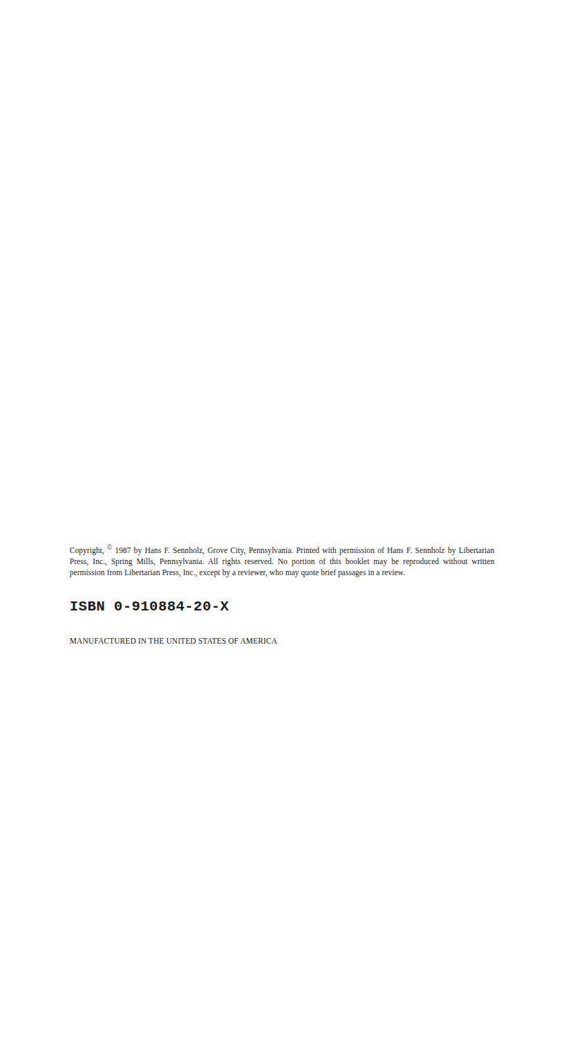Copyright, © 1987 by Hans F. Sennholz, Grove City, Pennsylvania. Printed with permission of Hans F. Sennholz by Libertarian Press, Inc., Spring Mills, Pennsylvania. All rights reserved. No portion of this booklet may be reproduced without written permission from Libertarian Press, Inc., except by a reviewer, who may quote brief passages in a review.
ISBN 0-910884-20-X
MANUFACTURED IN THE UNITED STATES OF AMERICA